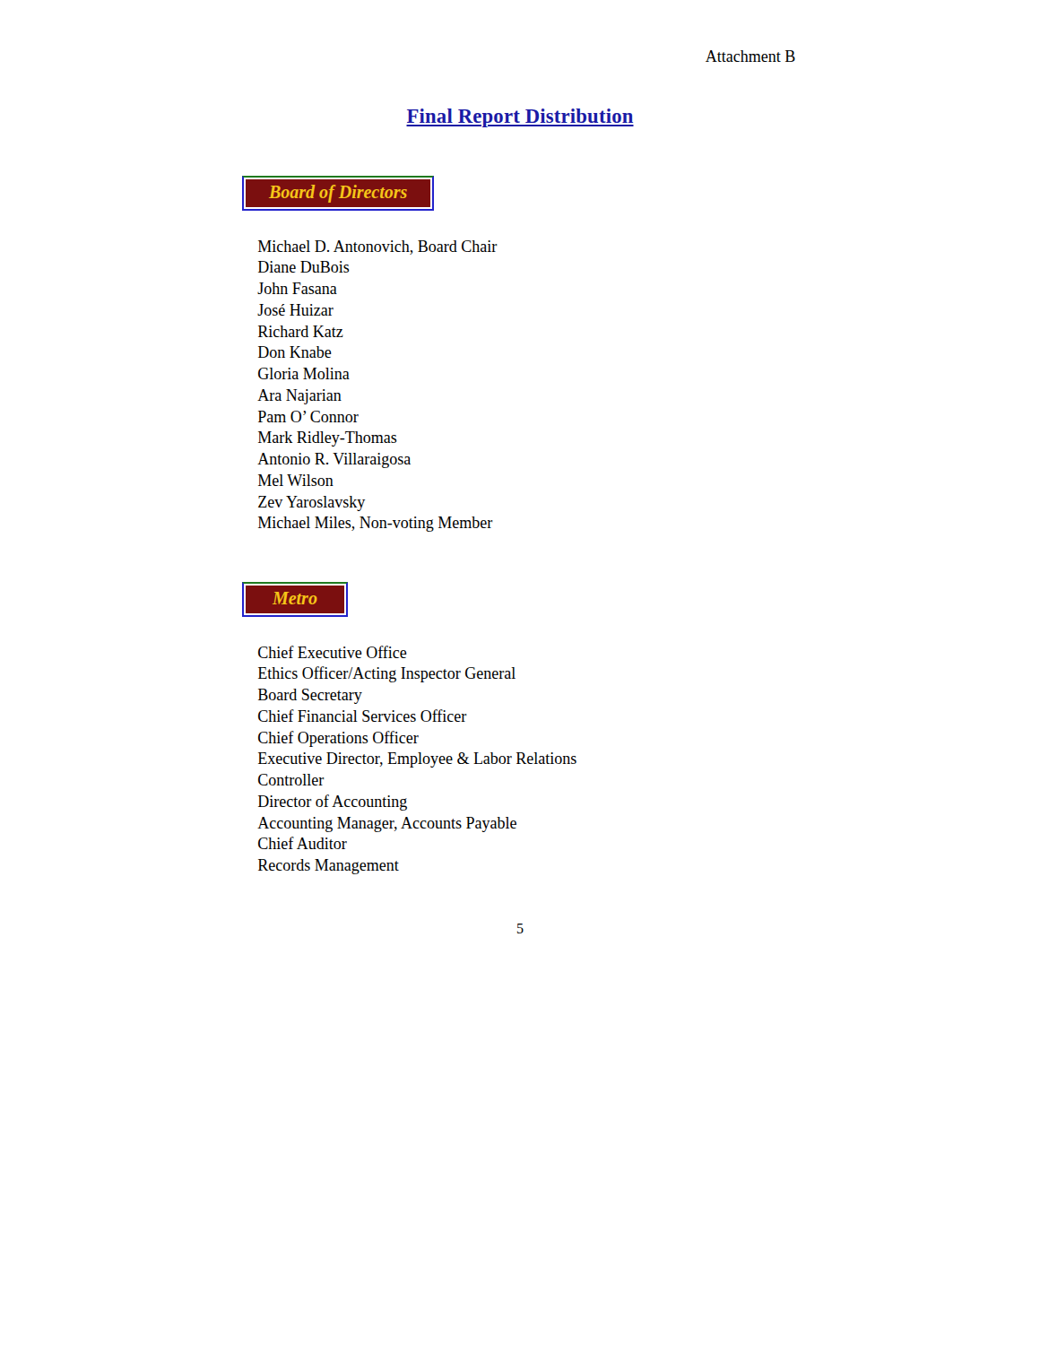Attachment B
Final Report Distribution
Board of Directors
Michael D. Antonovich, Board Chair
Diane DuBois
John Fasana
José Huizar
Richard Katz
Don Knabe
Gloria Molina
Ara Najarian
Pam O’ Connor
Mark Ridley-Thomas
Antonio R. Villaraigosa
Mel Wilson
Zev Yaroslavsky
Michael Miles, Non-voting Member
Metro
Chief Executive Office
Ethics Officer/Acting Inspector General
Board Secretary
Chief Financial Services Officer
Chief Operations Officer
Executive Director, Employee & Labor Relations
Controller
Director of Accounting
Accounting Manager, Accounts Payable
Chief Auditor
Records Management
5